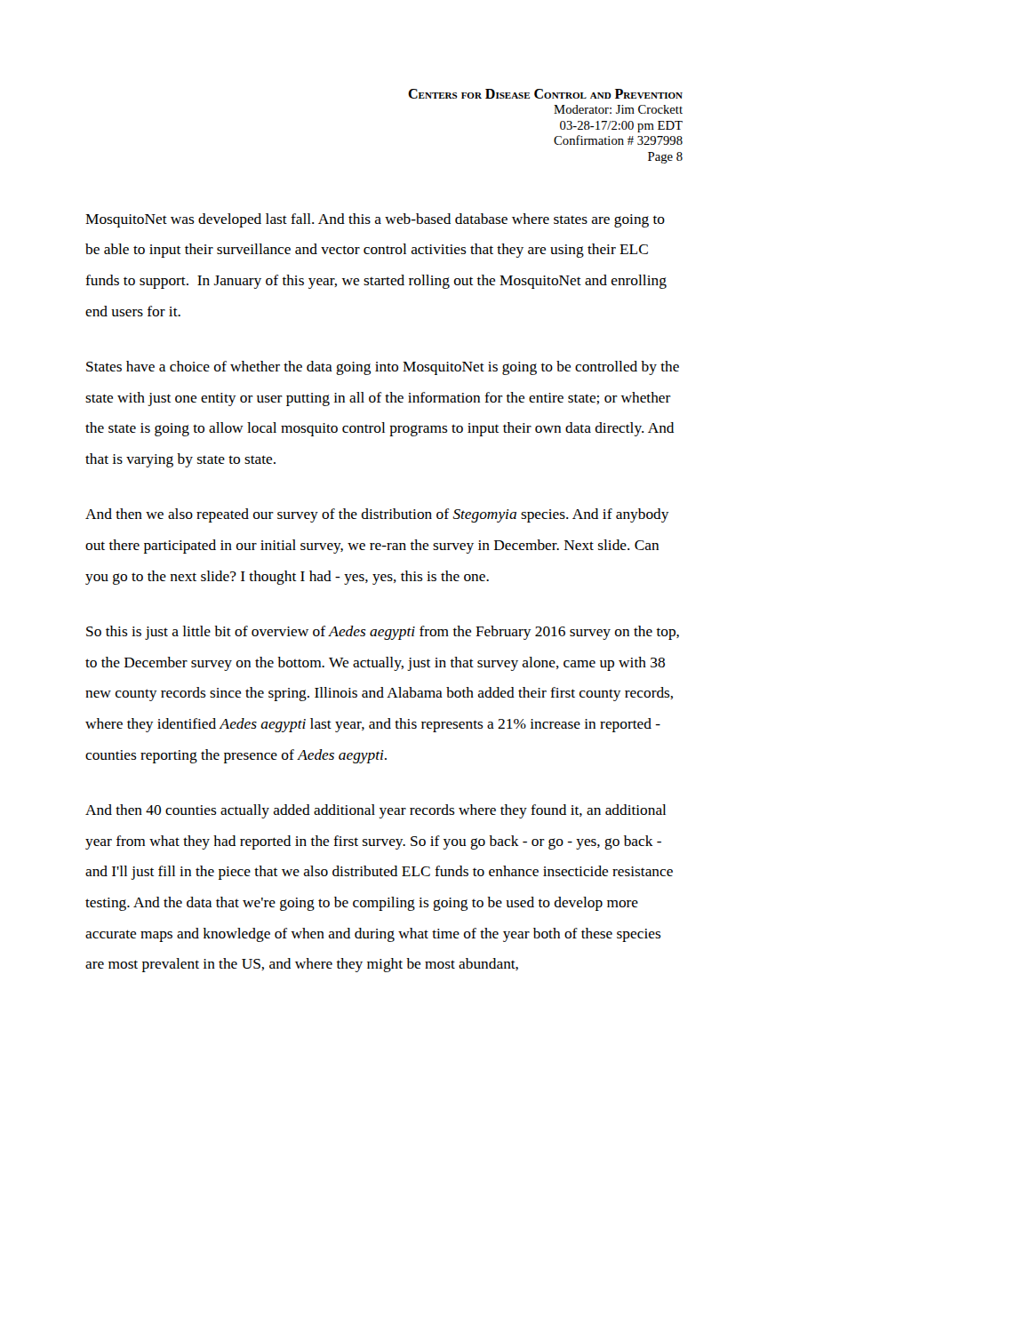Centers for Disease Control and Prevention
Moderator: Jim Crockett
03-28-17/2:00 pm EDT
Confirmation # 3297998
Page 8
MosquitoNet was developed last fall. And this a web-based database where states are going to be able to input their surveillance and vector control activities that they are using their ELC funds to support. In January of this year, we started rolling out the MosquitoNet and enrolling end users for it.
States have a choice of whether the data going into MosquitoNet is going to be controlled by the state with just one entity or user putting in all of the information for the entire state; or whether the state is going to allow local mosquito control programs to input their own data directly. And that is varying by state to state.
And then we also repeated our survey of the distribution of Stegomyia species. And if anybody out there participated in our initial survey, we re-ran the survey in December. Next slide. Can you go to the next slide? I thought I had - yes, yes, this is the one.
So this is just a little bit of overview of Aedes aegypti from the February 2016 survey on the top, to the December survey on the bottom. We actually, just in that survey alone, came up with 38 new county records since the spring. Illinois and Alabama both added their first county records, where they identified Aedes aegypti last year, and this represents a 21% increase in reported - counties reporting the presence of Aedes aegypti.
And then 40 counties actually added additional year records where they found it, an additional year from what they had reported in the first survey. So if you go back - or go - yes, go back - and I'll just fill in the piece that we also distributed ELC funds to enhance insecticide resistance testing. And the data that we're going to be compiling is going to be used to develop more accurate maps and knowledge of when and during what time of the year both of these species are most prevalent in the US, and where they might be most abundant,